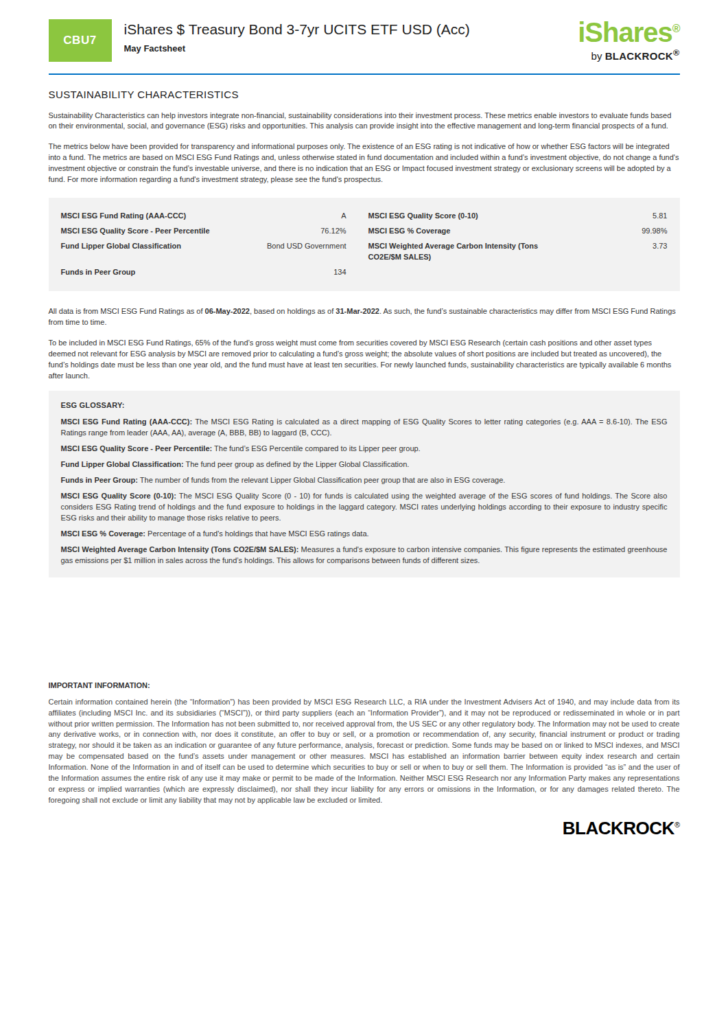CBU7
iShares $ Treasury Bond 3-7yr UCITS ETF USD (Acc)
May Factsheet
iShares®
by BLACKROCK®
SUSTAINABILITY CHARACTERISTICS
Sustainability Characteristics can help investors integrate non-financial, sustainability considerations into their investment process. These metrics enable investors to evaluate funds based on their environmental, social, and governance (ESG) risks and opportunities. This analysis can provide insight into the effective management and long-term financial prospects of a fund.
The metrics below have been provided for transparency and informational purposes only. The existence of an ESG rating is not indicative of how or whether ESG factors will be integrated into a fund. The metrics are based on MSCI ESG Fund Ratings and, unless otherwise stated in fund documentation and included within a fund’s investment objective, do not change a fund's investment objective or constrain the fund’s investable universe, and there is no indication that an ESG or Impact focused investment strategy or exclusionary screens will be adopted by a fund. For more information regarding a fund's investment strategy, please see the fund's prospectus.
| MSCI ESG Fund Rating (AAA-CCC) | A | MSCI ESG Quality Score (0-10) | 5.81 |
| MSCI ESG Quality Score - Peer Percentile | 76.12% | MSCI ESG % Coverage | 99.98% |
| Fund Lipper Global Classification | Bond USD Government | MSCI Weighted Average Carbon Intensity (Tons CO2E/$M SALES) | 3.73 |
| Funds in Peer Group | 134 | | |
All data is from MSCI ESG Fund Ratings as of 06-May-2022, based on holdings as of 31-Mar-2022. As such, the fund’s sustainable characteristics may differ from MSCI ESG Fund Ratings from time to time.
To be included in MSCI ESG Fund Ratings, 65% of the fund’s gross weight must come from securities covered by MSCI ESG Research (certain cash positions and other asset types deemed not relevant for ESG analysis by MSCI are removed prior to calculating a fund’s gross weight; the absolute values of short positions are included but treated as uncovered), the fund’s holdings date must be less than one year old, and the fund must have at least ten securities. For newly launched funds, sustainability characteristics are typically available 6 months after launch.
ESG GLOSSARY:
MSCI ESG Fund Rating (AAA-CCC): The MSCI ESG Rating is calculated as a direct mapping of ESG Quality Scores to letter rating categories (e.g. AAA = 8.6-10). The ESG Ratings range from leader (AAA, AA), average (A, BBB, BB) to laggard (B, CCC).
MSCI ESG Quality Score - Peer Percentile: The fund’s ESG Percentile compared to its Lipper peer group.
Fund Lipper Global Classification: The fund peer group as defined by the Lipper Global Classification.
Funds in Peer Group: The number of funds from the relevant Lipper Global Classification peer group that are also in ESG coverage.
MSCI ESG Quality Score (0-10): The MSCI ESG Quality Score (0 - 10) for funds is calculated using the weighted average of the ESG scores of fund holdings. The Score also considers ESG Rating trend of holdings and the fund exposure to holdings in the laggard category. MSCI rates underlying holdings according to their exposure to industry specific ESG risks and their ability to manage those risks relative to peers.
MSCI ESG % Coverage: Percentage of a fund's holdings that have MSCI ESG ratings data.
MSCI Weighted Average Carbon Intensity (Tons CO2E/$M SALES): Measures a fund's exposure to carbon intensive companies. This figure represents the estimated greenhouse gas emissions per $1 million in sales across the fund’s holdings. This allows for comparisons between funds of different sizes.
IMPORTANT INFORMATION:
Certain information contained herein (the “Information”) has been provided by MSCI ESG Research LLC, a RIA under the Investment Advisers Act of 1940, and may include data from its affiliates (including MSCI Inc. and its subsidiaries (“MSCI”)), or third party suppliers (each an “Information Provider”), and it may not be reproduced or redisseminated in whole or in part without prior written permission. The Information has not been submitted to, nor received approval from, the US SEC or any other regulatory body. The Information may not be used to create any derivative works, or in connection with, nor does it constitute, an offer to buy or sell, or a promotion or recommendation of, any security, financial instrument or product or trading strategy, nor should it be taken as an indication or guarantee of any future performance, analysis, forecast or prediction. Some funds may be based on or linked to MSCI indexes, and MSCI may be compensated based on the fund’s assets under management or other measures. MSCI has established an information barrier between equity index research and certain Information. None of the Information in and of itself can be used to determine which securities to buy or sell or when to buy or sell them. The Information is provided “as is” and the user of the Information assumes the entire risk of any use it may make or permit to be made of the Information. Neither MSCI ESG Research nor any Information Party makes any representations or express or implied warranties (which are expressly disclaimed), nor shall they incur liability for any errors or omissions in the Information, or for any damages related thereto. The foregoing shall not exclude or limit any liability that may not by applicable law be excluded or limited.
BLACKROCK®